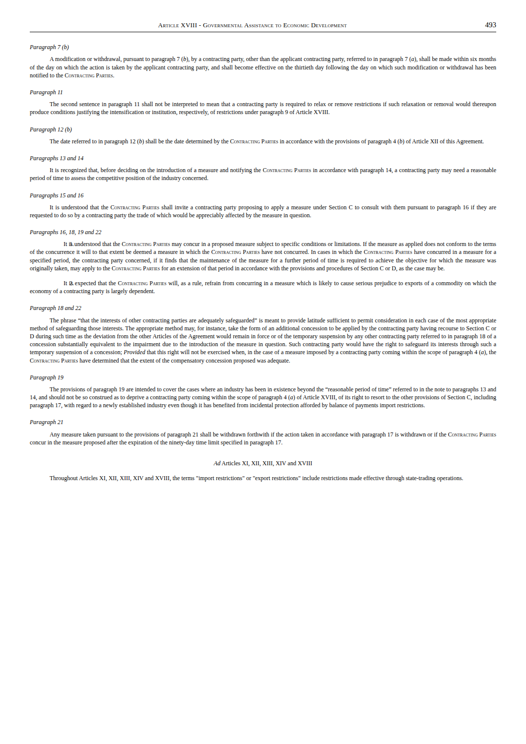Article XVIII - Governmental Assistance to Economic Development
493
Paragraph 7 (b)
A modification or withdrawal, pursuant to paragraph 7 (b), by a contracting party, other than the applicant contracting party, referred to in paragraph 7 (a), shall be made within six months of the day on which the action is taken by the applicant contracting party, and shall become effective on the thirtieth day following the day on which such modification or withdrawal has been notified to the Contracting Parties.
Paragraph 11
The second sentence in paragraph 11 shall not be interpreted to mean that a contracting party is required to relax or remove restrictions if such relaxation or removal would thereupon produce conditions justifying the intensification or institution, respectively, of restrictions under paragraph 9 of Article XVIII.
Paragraph 12 (b)
The date referred to in paragraph 12 (b) shall be the date determined by the Contracting Parties in accordance with the provisions of paragraph 4 (b) of Article XII of this Agreement.
Paragraphs 13 and 14
It is recognized that, before deciding on the introduction of a measure and notifying the Contracting Parties in accordance with paragraph 14, a contracting party may need a reasonable period of time to assess the competitive position of the industry concerned.
Paragraphs 15 and 16
It is understood that the Contracting Parties shall invite a contracting party proposing to apply a measure under Section C to consult with them pursuant to paragraph 16 if they are requested to do so by a contracting party the trade of which would be appreciably affected by the measure in question.
Paragraphs 16, 18, 19 and 22
1. It is understood that the Contracting Parties may concur in a proposed measure subject to specific conditions or limitations. If the measure as applied does not conform to the terms of the concurrence it will to that extent be deemed a measure in which the Contracting Parties have not concurred. In cases in which the Contracting Parties have concurred in a measure for a specified period, the contracting party concerned, if it finds that the maintenance of the measure for a further period of time is required to achieve the objective for which the measure was originally taken, may apply to the Contracting Parties for an extension of that period in accordance with the provisions and procedures of Section C or D, as the case may be.
2. It is expected that the Contracting Parties will, as a rule, refrain from concurring in a measure which is likely to cause serious prejudice to exports of a commodity on which the economy of a contracting party is largely dependent.
Paragraph 18 and 22
The phrase “that the interests of other contracting parties are adequately safeguarded” is meant to provide latitude sufficient to permit consideration in each case of the most appropriate method of safeguarding those interests. The appropriate method may, for instance, take the form of an additional concession to be applied by the contracting party having recourse to Section C or D during such time as the deviation from the other Articles of the Agreement would remain in force or of the temporary suspension by any other contracting party referred to in paragraph 18 of a concession substantially equivalent to the impairment due to the introduction of the measure in question. Such contracting party would have the right to safeguard its interests through such a temporary suspension of a concession; Provided that this right will not be exercised when, in the case of a measure imposed by a contracting party coming within the scope of paragraph 4 (a), the Contracting Parties have determined that the extent of the compensatory concession proposed was adequate.
Paragraph 19
The provisions of paragraph 19 are intended to cover the cases where an industry has been in existence beyond the “reasonable period of time” referred to in the note to paragraphs 13 and 14, and should not be so construed as to deprive a contracting party coming within the scope of paragraph 4 (a) of Article XVIII, of its right to resort to the other provisions of Section C, including paragraph 17, with regard to a newly established industry even though it has benefited from incidental protection afforded by balance of payments import restrictions.
Paragraph 21
Any measure taken pursuant to the provisions of paragraph 21 shall be withdrawn forthwith if the action taken in accordance with paragraph 17 is withdrawn or if the Contracting Parties concur in the measure proposed after the expiration of the ninety-day time limit specified in paragraph 17.
Ad Articles XI, XII, XIII, XIV and XVIII
Throughout Articles XI, XII, XIII, XIV and XVIII, the terms "import restrictions" or "export restrictions" include restrictions made effective through state-trading operations.